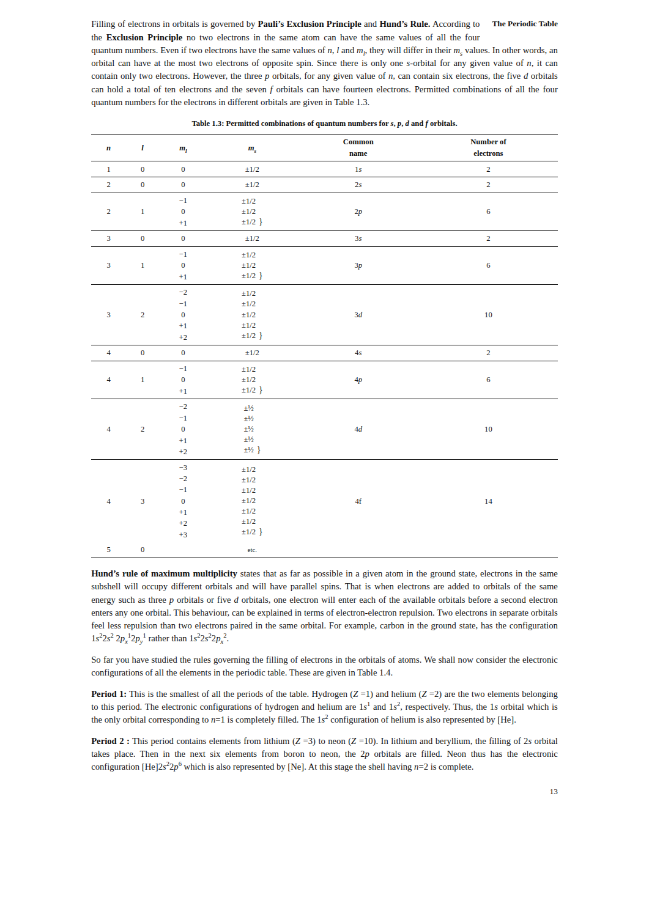The Periodic Table
Filling of electrons in orbitals is governed by Pauli’s Exclusion Principle and Hund’s Rule. According to the Exclusion Principle no two electrons in the same atom can have the same values of all the four quantum numbers. Even if two electrons have the same values of n, l and ml, they will differ in their ms values. In other words, an orbital can have at the most two electrons of opposite spin. Since there is only one s-orbital for any given value of n, it can contain only two electrons. However, the three p orbitals, for any given value of n, can contain six electrons, the five d orbitals can hold a total of ten electrons and the seven f orbitals can have fourteen electrons. Permitted combinations of all the four quantum numbers for the electrons in different orbitals are given in Table 1.3.
Table 1.3: Permitted combinations of quantum numbers for s, p, d and f orbitals.
| n | l | m l | m s | Common name | Number of electrons |
| --- | --- | --- | --- | --- | --- |
| 1 | 0 | 0 | ±1/2 | 1 s | 2 |
| 2 | 0 | 0 | ±1/2 | 2 s | 2 |
| 2 | 1 | −1 0 +1 | ±1/2 ±1/2 ±1/2 } | 2 p | 6 |
| 3 | 0 | 0 | ±1/2 | 3 s | 2 |
| 3 | 1 | −1 0 +1 | ±1/2 ±1/2 ±1/2 } | 3 p | 6 |
| 3 | 2 | −2 −1 0 +1 +2 | ±1/2 ±1/2 ±1/2 ±1/2 ±1/2 } | 3 d | 10 |
| 4 | 0 | 0 | ±1/2 | 4 s | 2 |
| 4 | 1 | −1 0 +1 | ±1/2 ±1/2 ±1/2 } | 4 p | 6 |
| 4 | 2 | −2 −1 0 +1 +2 | ±½ ±½ ±½ ±½ ±½ } | 4 d | 10 |
| 4 | 3 | −3 −2 −1 0 +1 +2 +3 | ±1/2 ±1/2 ±1/2 ±1/2 ±1/2 ±1/2 ±1/2 } | 4f | 14 |
| 5 | 0 | | etc. | | |
Hund’s rule of maximum multiplicity states that as far as possible in a given atom in the ground state, electrons in the same subshell will occupy different orbitals and will have parallel spins. That is when electrons are added to orbitals of the same energy such as three p orbitals or five d orbitals, one electron will enter each of the available orbitals before a second electron enters any one orbital. This behaviour, can be explained in terms of electron-electron repulsion. Two electrons in separate orbitals feel less repulsion than two electrons paired in the same orbital. For example, carbon in the ground state, has the configuration 1s22s2 2px12py1 rather than 1s22s22px2.
So far you have studied the rules governing the filling of electrons in the orbitals of atoms. We shall now consider the electronic configurations of all the elements in the periodic table. These are given in Table 1.4.
Period 1: This is the smallest of all the periods of the table. Hydrogen (Z =1) and helium (Z =2) are the two elements belonging to this period. The electronic configurations of hydrogen and helium are 1s1 and 1s2, respectively. Thus, the 1s orbital which is the only orbital corresponding to n=1 is completely filled. The 1s2 configuration of helium is also represented by [He].
Period 2 : This period contains elements from lithium (Z =3) to neon (Z =10). In lithium and beryllium, the filling of 2s orbital takes place. Then in the next six elements from boron to neon, the 2p orbitals are filled. Neon thus has the electronic configuration [He]2s22p6 which is also represented by [Ne]. At this stage the shell having n=2 is complete.
13